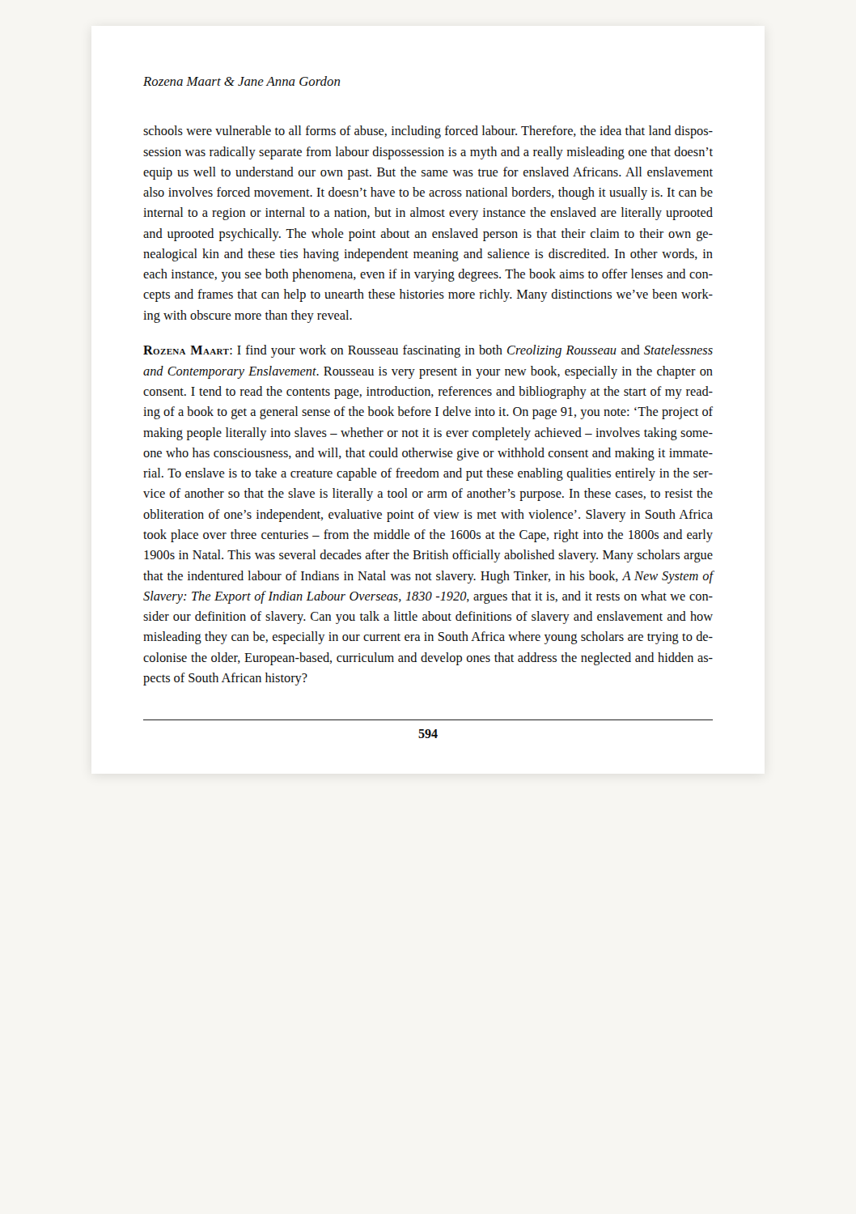Rozena Maart & Jane Anna Gordon
schools were vulnerable to all forms of abuse, including forced labour. Therefore, the idea that land dispossession was radically separate from labour dispossession is a myth and a really misleading one that doesn’t equip us well to understand our own past. But the same was true for enslaved Africans. All enslavement also involves forced movement. It doesn’t have to be across national borders, though it usually is. It can be internal to a region or internal to a nation, but in almost every instance the enslaved are literally uprooted and uprooted psychically. The whole point about an enslaved person is that their claim to their own genealogical kin and these ties having independent meaning and salience is discredited. In other words, in each instance, you see both phenomena, even if in varying degrees. The book aims to offer lenses and concepts and frames that can help to unearth these histories more richly. Many distinctions we’ve been working with obscure more than they reveal.
Rozena Maart: I find your work on Rousseau fascinating in both Creolizing Rousseau and Statelessness and Contemporary Enslavement. Rousseau is very present in your new book, especially in the chapter on consent. I tend to read the contents page, introduction, references and bibliography at the start of my reading of a book to get a general sense of the book before I delve into it. On page 91, you note: ‘The project of making people literally into slaves – whether or not it is ever completely achieved – involves taking someone who has consciousness, and will, that could otherwise give or withhold consent and making it immaterial. To enslave is to take a creature capable of freedom and put these enabling qualities entirely in the service of another so that the slave is literally a tool or arm of another’s purpose. In these cases, to resist the obliteration of one’s independent, evaluative point of view is met with violence’. Slavery in South Africa took place over three centuries – from the middle of the 1600s at the Cape, right into the 1800s and early 1900s in Natal. This was several decades after the British officially abolished slavery. Many scholars argue that the indentured labour of Indians in Natal was not slavery. Hugh Tinker, in his book, A New System of Slavery: The Export of Indian Labour Overseas, 1830 -1920, argues that it is, and it rests on what we consider our definition of slavery. Can you talk a little about definitions of slavery and enslavement and how misleading they can be, especially in our current era in South Africa where young scholars are trying to decolonise the older, European-based, curriculum and develop ones that address the neglected and hidden aspects of South African history?
594